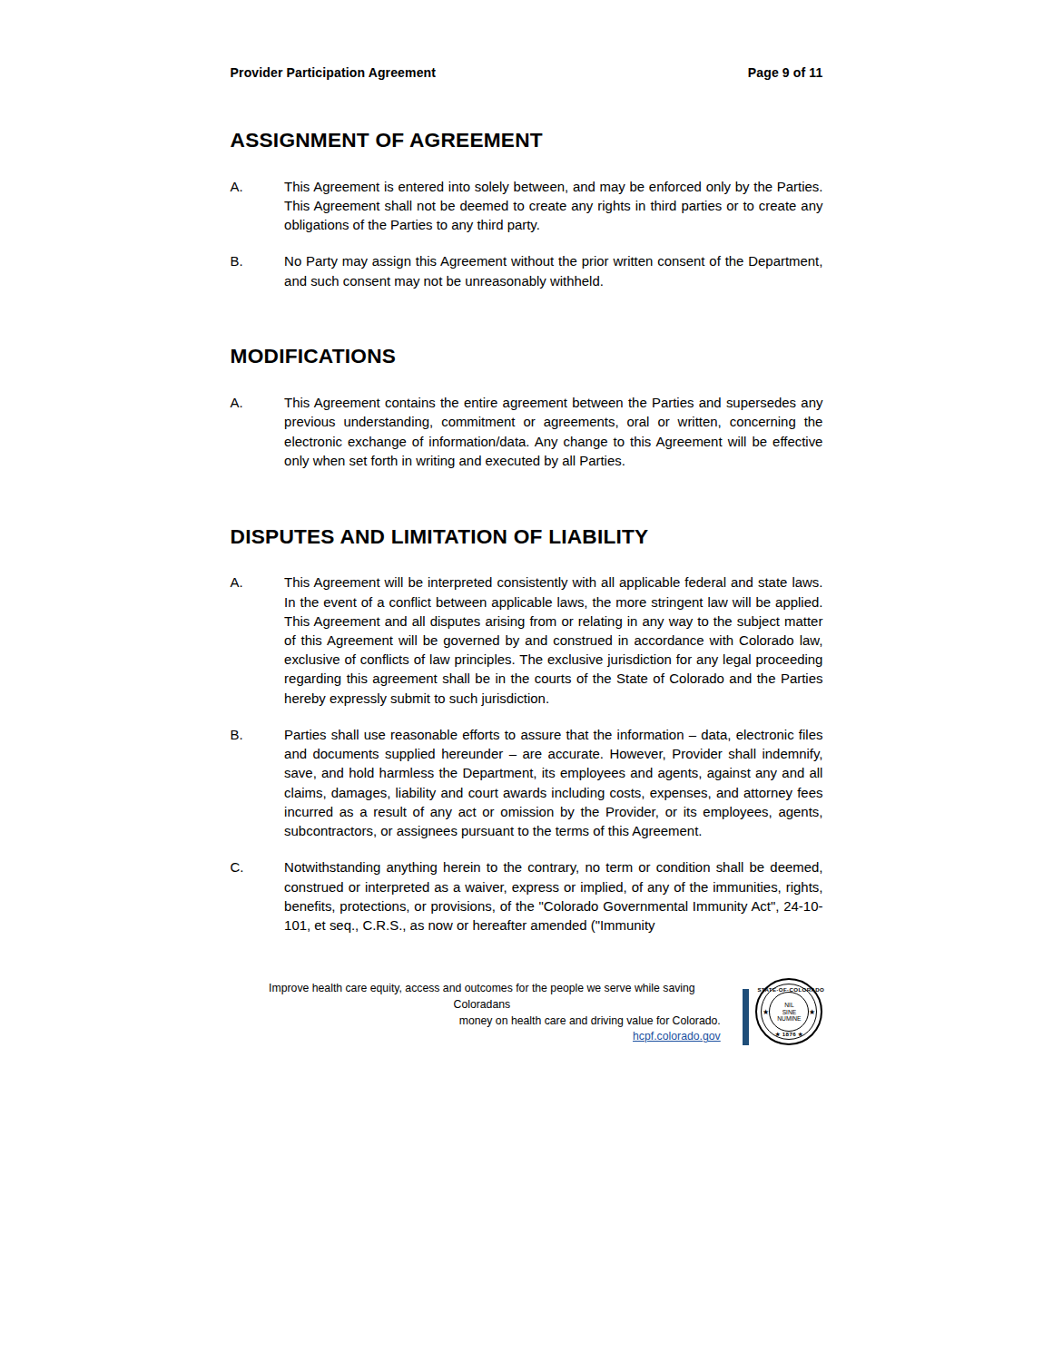Provider Participation Agreement Page 9 of 11
ASSIGNMENT OF AGREEMENT
A.
This Agreement is entered into solely between, and may be enforced only by the Parties. This Agreement shall not be deemed to create any rights in third parties or to create any obligations of the Parties to any third party.
B.
No Party may assign this Agreement without the prior written consent of the Department, and such consent may not be unreasonably withheld.
MODIFICATIONS
A.
This Agreement contains the entire agreement between the Parties and supersedes any previous understanding, commitment or agreements, oral or written, concerning the electronic exchange of information/data. Any change to this Agreement will be effective only when set forth in writing and executed by all Parties.
DISPUTES AND LIMITATION OF LIABILITY
A.
This Agreement will be interpreted consistently with all applicable federal and state laws. In the event of a conflict between applicable laws, the more stringent law will be applied. This Agreement and all disputes arising from or relating in any way to the subject matter of this Agreement will be governed by and construed in accordance with Colorado law, exclusive of conflicts of law principles. The exclusive jurisdiction for any legal proceeding regarding this agreement shall be in the courts of the State of Colorado and the Parties hereby expressly submit to such jurisdiction.
B.
Parties shall use reasonable efforts to assure that the information – data, electronic files and documents supplied hereunder – are accurate. However, Provider shall indemnify, save, and hold harmless the Department, its employees and agents, against any and all claims, damages, liability and court awards including costs, expenses, and attorney fees incurred as a result of any act or omission by the Provider, or its employees, agents, subcontractors, or assignees pursuant to the terms of this Agreement.
C.
Notwithstanding anything herein to the contrary, no term or condition shall be deemed, construed or interpreted as a waiver, express or implied, of any of the immunities, rights, benefits, protections, or provisions, of the "Colorado Governmental Immunity Act", 24-10-101, et seq., C.R.S., as now or hereafter amended ("Immunity
Improve health care equity, access and outcomes for the people we serve while saving Coloradans money on health care and driving value for Colorado. hcpf.colorado.gov
STATE·OF·COLORADO
★★
NIL
SINE
NUMINE
★ 1876 ★